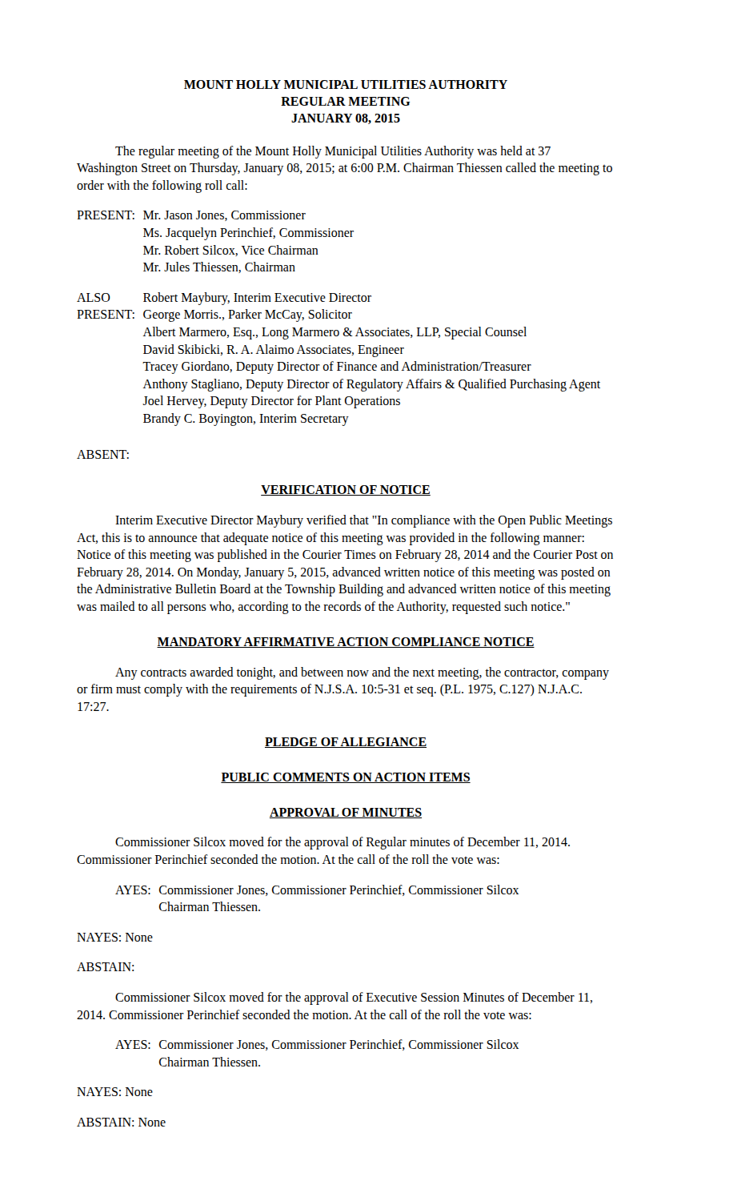MOUNT HOLLY MUNICIPAL UTILITIES AUTHORITY
REGULAR MEETING
JANUARY 08, 2015
The regular meeting of the Mount Holly Municipal Utilities Authority was held at 37 Washington Street on Thursday, January 08, 2015; at 6:00 P.M. Chairman Thiessen called the meeting to order with the following roll call:
| PRESENT: | Mr. Jason Jones, Commissioner Ms. Jacquelyn Perinchief, Commissioner Mr. Robert Silcox, Vice Chairman Mr. Jules Thiessen, Chairman |
| ALSO PRESENT: | Robert Maybury, Interim Executive Director George Morris., Parker McCay, Solicitor Albert Marmero, Esq., Long Marmero & Associates, LLP, Special Counsel David Skibicki, R. A. Alaimo Associates, Engineer Tracey Giordano, Deputy Director of Finance and Administration/Treasurer Anthony Stagliano, Deputy Director of Regulatory Affairs & Qualified Purchasing Agent Joel Hervey, Deputy Director for Plant Operations Brandy C. Boyington, Interim Secretary |
ABSENT:
VERIFICATION OF NOTICE
Interim Executive Director Maybury verified that "In compliance with the Open Public Meetings Act, this is to announce that adequate notice of this meeting was provided in the following manner: Notice of this meeting was published in the Courier Times on February 28, 2014 and the Courier Post on February 28, 2014. On Monday, January 5, 2015, advanced written notice of this meeting was posted on the Administrative Bulletin Board at the Township Building and advanced written notice of this meeting was mailed to all persons who, according to the records of the Authority, requested such notice."
MANDATORY AFFIRMATIVE ACTION COMPLIANCE NOTICE
Any contracts awarded tonight, and between now and the next meeting, the contractor, company or firm must comply with the requirements of N.J.S.A. 10:5-31 et seq. (P.L. 1975, C.127) N.J.A.C. 17:27.
PLEDGE OF ALLEGIANCE
PUBLIC COMMENTS ON ACTION ITEMS
APPROVAL OF MINUTES
Commissioner Silcox moved for the approval of Regular minutes of December 11, 2014. Commissioner Perinchief seconded the motion. At the call of the roll the vote was:
| AYES: | Commissioner Jones, Commissioner Perinchief, Commissioner Silcox Chairman Thiessen. |
NAYES: None
ABSTAIN:
Commissioner Silcox moved for the approval of Executive Session Minutes of December 11, 2014. Commissioner Perinchief seconded the motion. At the call of the roll the vote was:
| AYES: | Commissioner Jones, Commissioner Perinchief, Commissioner Silcox Chairman Thiessen. |
NAYES: None
ABSTAIN: None